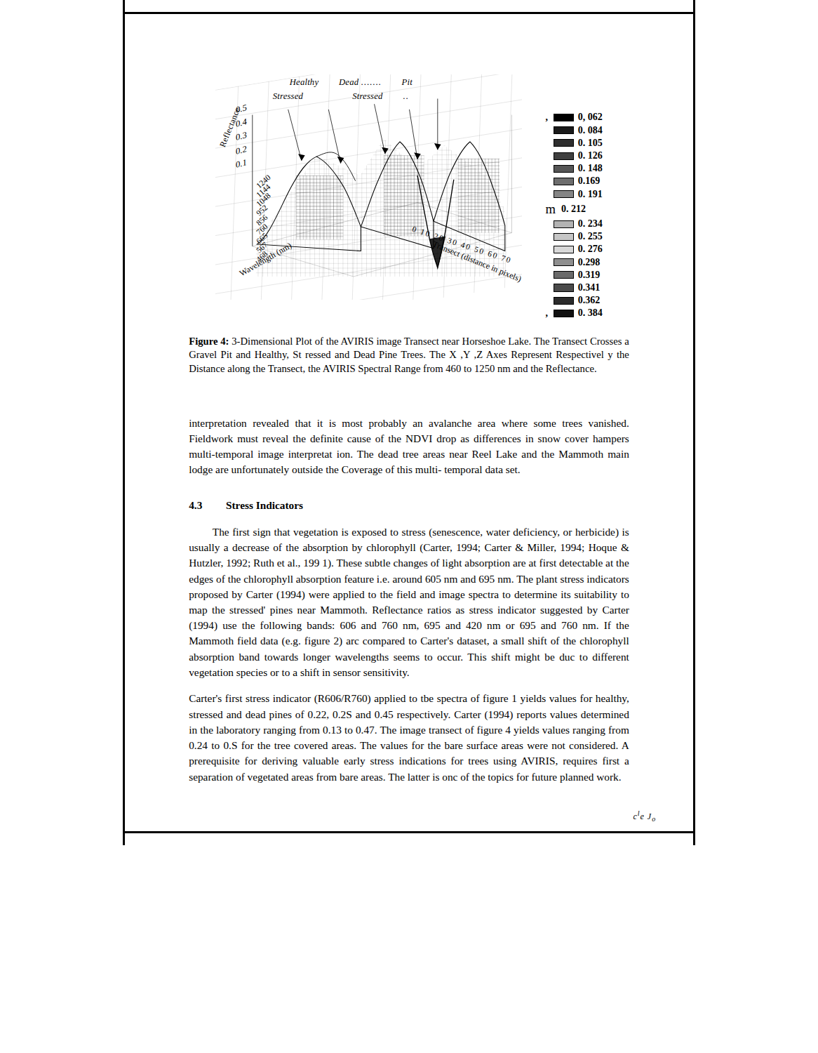Healthy Dead ....... Pit
Stressed Stressed ..
0.5
0.4
0.3
0.2
0.1
Reflectance
1240
1144
1048
952
856
760
665
567
468
Wavelength (nm)
0 10 20 30 40 50 60 70
Transect (distance in pixels)
, 0, 062
0. 084
0. 105
0. 126
0. 148
0.169
0. 191
m0. 212
0. 234
0. 255
0. 276
0.298
0.319
0.341
0.362
, 0. 384
Figure 4: 3-Dimensional Plot of the AVIRIS image Transect near Horseshoe Lake. The Transect Crosses a Gravel Pit and Healthy, St ressed and Dead Pine Trees. The X ,Y ,Z Axes Represent Respectivel y the Distance along the Transect, the AVIRIS Spectral Range from 460 to 1250 nm and the Reflectance.
interpretation revealed that it is most probably an avalanche area where some trees vanished. Fieldwork must reveal the definite cause of the NDVI drop as differences in snow cover hampers multi-temporal image interpretat ion. The dead tree areas near Reel Lake and the Mammoth main lodge are unfortunately outside the Coverage of this multi- temporal data set.
4.3 Stress Indicators
The first sign that vegetation is exposed to stress (senescence, water deficiency, or herbicide) is usually a decrease of the absorption by chlorophyll (Carter, 1994; Carter & Miller, 1994; Hoque & Hutzler, 1992; Ruth et al., 199 1). These subtle changes of light absorption are at first detectable at the edges of the chlorophyll absorption feature i.e. around 605 nm and 695 nm. The plant stress indicators proposed by Carter (1994) were applied to the field and image spectra to determine its suitability to map the stressed' pines near Mammoth. Reflectance ratios as stress indicator suggested by Carter (1994) use the following bands: 606 and 760 nm, 695 and 420 nm or 695 and 760 nm. If the Mammoth field data (e.g. figure 2) arc compared to Carter's dataset, a small shift of the chlorophyll absorption band towards longer wavelengths seems to occur. This shift might be duc to different vegetation species or to a shift in sensor sensitivity.
Carter's first stress indicator (R606/R760) applied to tbe spectra of figure 1 yields values for healthy, stressed and dead pines of 0.22, 0.2S and 0.45 respectively. Carter (1994) reports values determined in the laboratory ranging from 0.13 to 0.47. The image transect of figure 4 yields values ranging from 0.24 to 0.S for the tree covered areas. The values for the bare surface areas were not considered. A prerequisite for deriving valuable early stress indications for trees using AVIRIS, requires first a separation of vegetated areas from bare areas. The latter is onc of the topics for future planned work.
cle Jo